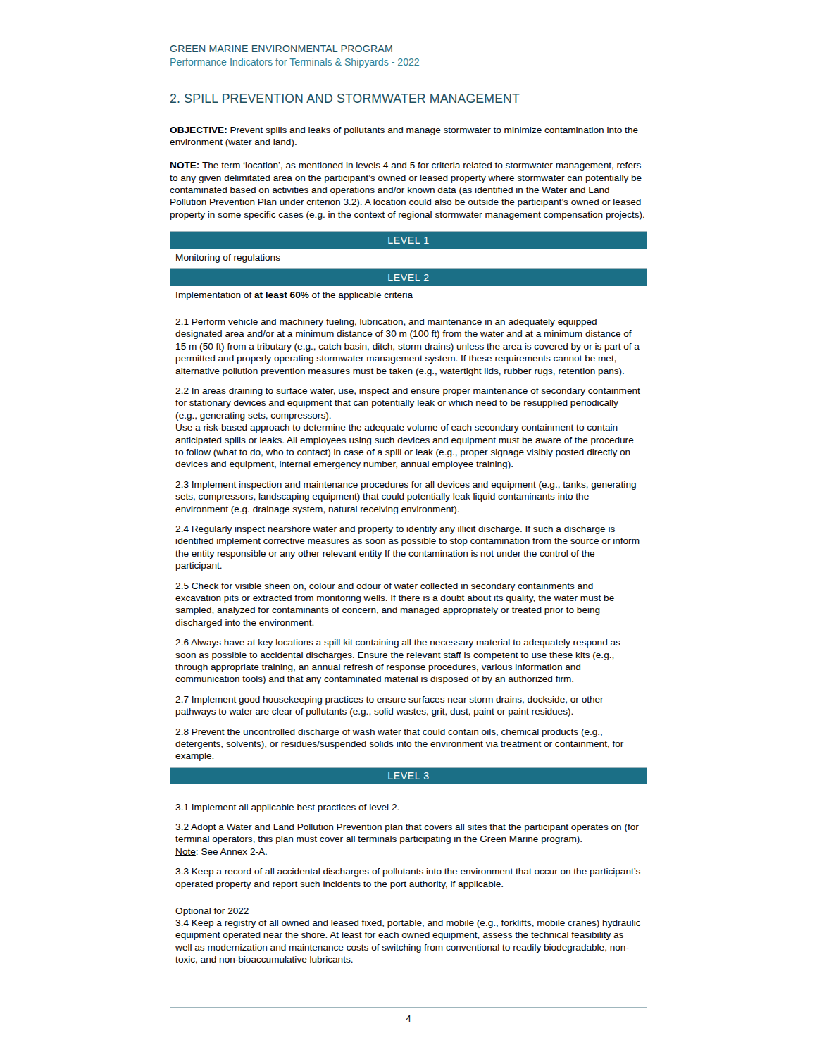GREEN MARINE ENVIRONMENTAL PROGRAM
Performance Indicators for Terminals & Shipyards - 2022
2. SPILL PREVENTION AND STORMWATER MANAGEMENT
OBJECTIVE: Prevent spills and leaks of pollutants and manage stormwater to minimize contamination into the environment (water and land).
NOTE: The term ‘location’, as mentioned in levels 4 and 5 for criteria related to stormwater management, refers to any given delimitated area on the participant’s owned or leased property where stormwater can potentially be contaminated based on activities and operations and/or known data (as identified in the Water and Land Pollution Prevention Plan under criterion 3.2). A location could also be outside the participant’s owned or leased property in some specific cases (e.g. in the context of regional stormwater management compensation projects).
LEVEL 1
Monitoring of regulations
LEVEL 2
Implementation of at least 60% of the applicable criteria
2.1 Perform vehicle and machinery fueling, lubrication, and maintenance in an adequately equipped designated area and/or at a minimum distance of 30 m (100 ft) from the water and at a minimum distance of 15 m (50 ft) from a tributary (e.g., catch basin, ditch, storm drains) unless the area is covered by or is part of a permitted and properly operating stormwater management system. If these requirements cannot be met, alternative pollution prevention measures must be taken (e.g., watertight lids, rubber rugs, retention pans).
2.2 In areas draining to surface water, use, inspect and ensure proper maintenance of secondary containment for stationary devices and equipment that can potentially leak or which need to be resupplied periodically (e.g., generating sets, compressors).
Use a risk-based approach to determine the adequate volume of each secondary containment to contain anticipated spills or leaks. All employees using such devices and equipment must be aware of the procedure to follow (what to do, who to contact) in case of a spill or leak (e.g., proper signage visibly posted directly on devices and equipment, internal emergency number, annual employee training).
2.3 Implement inspection and maintenance procedures for all devices and equipment (e.g., tanks, generating sets, compressors, landscaping equipment) that could potentially leak liquid contaminants into the environment (e.g. drainage system, natural receiving environment).
2.4 Regularly inspect nearshore water and property to identify any illicit discharge. If such a discharge is identified implement corrective measures as soon as possible to stop contamination from the source or inform the entity responsible or any other relevant entity If the contamination is not under the control of the participant.
2.5 Check for visible sheen on, colour and odour of water collected in secondary containments and excavation pits or extracted from monitoring wells. If there is a doubt about its quality, the water must be sampled, analyzed for contaminants of concern, and managed appropriately or treated prior to being discharged into the environment.
2.6 Always have at key locations a spill kit containing all the necessary material to adequately respond as soon as possible to accidental discharges. Ensure the relevant staff is competent to use these kits (e.g., through appropriate training, an annual refresh of response procedures, various information and communication tools) and that any contaminated material is disposed of by an authorized firm.
2.7 Implement good housekeeping practices to ensure surfaces near storm drains, dockside, or other pathways to water are clear of pollutants (e.g., solid wastes, grit, dust, paint or paint residues).
2.8 Prevent the uncontrolled discharge of wash water that could contain oils, chemical products (e.g., detergents, solvents), or residues/suspended solids into the environment via treatment or containment, for example.
LEVEL 3
3.1 Implement all applicable best practices of level 2.
3.2 Adopt a Water and Land Pollution Prevention plan that covers all sites that the participant operates on (for terminal operators, this plan must cover all terminals participating in the Green Marine program).
Note: See Annex 2-A.
3.3 Keep a record of all accidental discharges of pollutants into the environment that occur on the participant’s operated property and report such incidents to the port authority, if applicable.
Optional for 2022
3.4 Keep a registry of all owned and leased fixed, portable, and mobile (e.g., forklifts, mobile cranes) hydraulic equipment operated near the shore. At least for each owned equipment, assess the technical feasibility as well as modernization and maintenance costs of switching from conventional to readily biodegradable, non-toxic, and non-bioaccumulative lubricants.
4